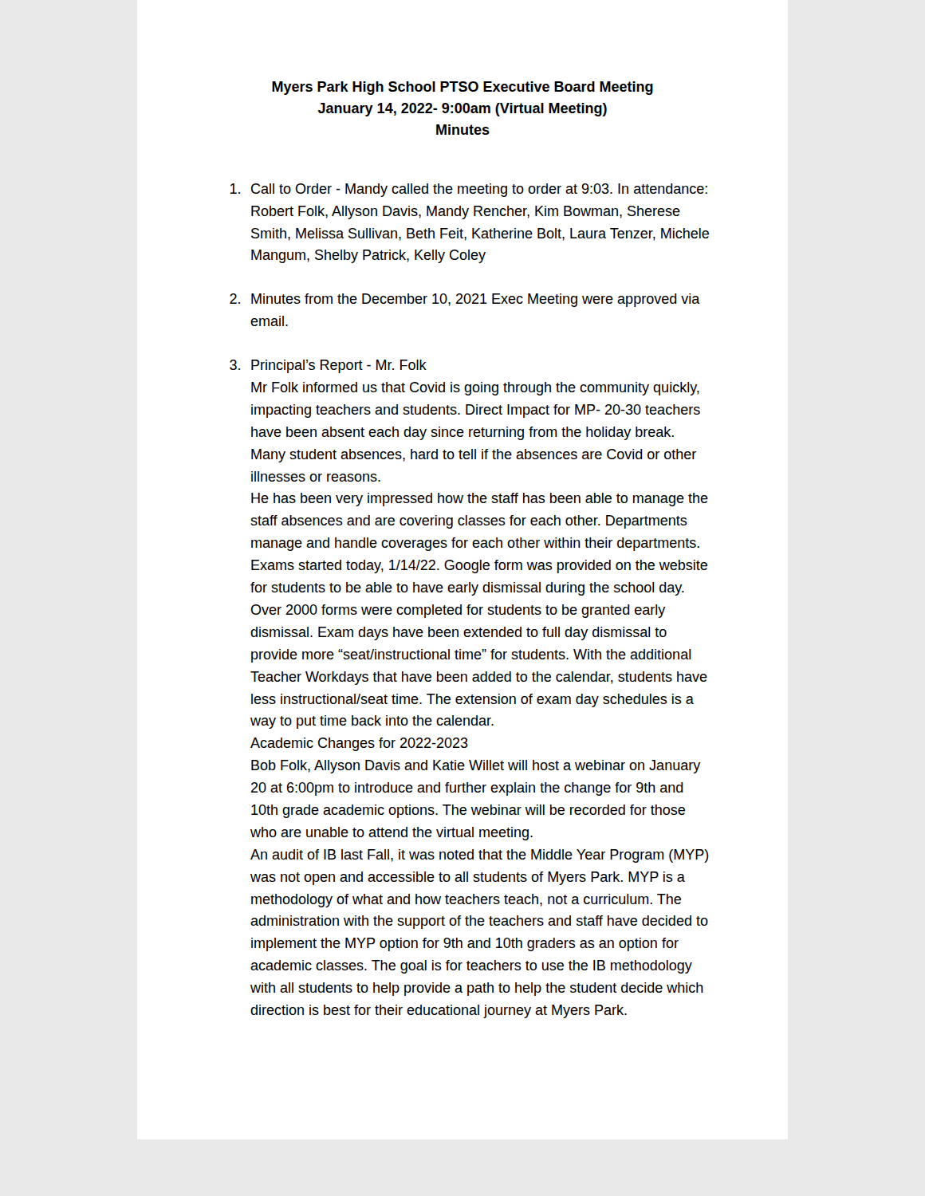Myers Park High School PTSO Executive Board Meeting January 14, 2022- 9:00am (Virtual Meeting) Minutes
Call to Order - Mandy called the meeting to order at 9:03. In attendance: Robert Folk, Allyson Davis, Mandy Rencher, Kim Bowman, Sherese Smith, Melissa Sullivan, Beth Feit, Katherine Bolt, Laura Tenzer, Michele Mangum, Shelby Patrick, Kelly Coley
Minutes from the December 10, 2021 Exec Meeting were approved via email.
Principal’s Report - Mr. Folk
Mr Folk informed us that Covid is going through the community quickly, impacting teachers and students. Direct Impact for MP- 20-30 teachers have been absent each day since returning from the holiday break. Many student absences, hard to tell if the absences are Covid or other illnesses or reasons.
He has been very impressed how the staff has been able to manage the staff absences and are covering classes for each other. Departments manage and handle coverages for each other within their departments.
Exams started today, 1/14/22. Google form was provided on the website for students to be able to have early dismissal during the school day. Over 2000 forms were completed for students to be granted early dismissal. Exam days have been extended to full day dismissal to provide more “seat/instructional time” for students. With the additional Teacher Workdays that have been added to the calendar, students have less instructional/seat time. The extension of exam day schedules is a way to put time back into the calendar.
Academic Changes for 2022-2023
Bob Folk, Allyson Davis and Katie Willet will host a webinar on January 20 at 6:00pm to introduce and further explain the change for 9th and 10th grade academic options. The webinar will be recorded for those who are unable to attend the virtual meeting.
An audit of IB last Fall, it was noted that the Middle Year Program (MYP) was not open and accessible to all students of Myers Park. MYP is a methodology of what and how teachers teach, not a curriculum. The administration with the support of the teachers and staff have decided to implement the MYP option for 9th and 10th graders as an option for academic classes. The goal is for teachers to use the IB methodology with all students to help provide a path to help the student decide which direction is best for their educational journey at Myers Park.